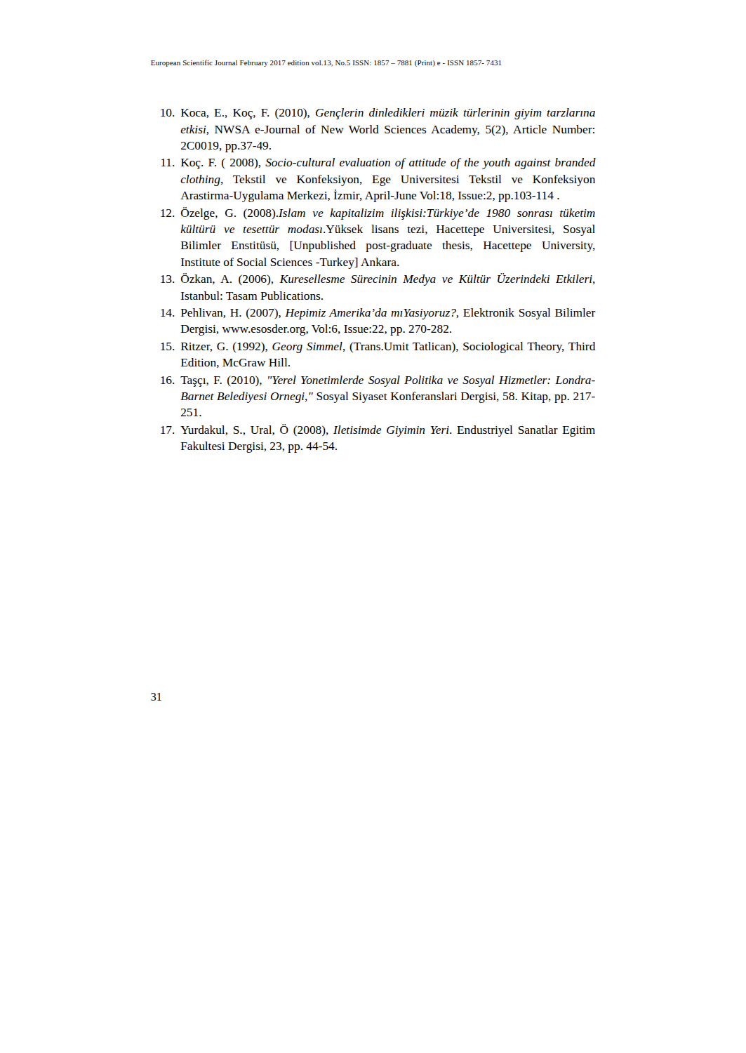European Scientific Journal February 2017 edition vol.13, No.5 ISSN: 1857 – 7881 (Print) e - ISSN 1857- 7431
10. Koca, E., Koç, F. (2010), Gençlerin dinledikleri müzik türlerinin giyim tarzlarına etkisi, NWSA e-Journal of New World Sciences Academy, 5(2), Article Number: 2C0019, pp.37-49.
11. Koç. F. ( 2008), Socio-cultural evaluation of attitude of the youth against branded clothing, Tekstil ve Konfeksiyon, Ege Universitesi Tekstil ve Konfeksiyon Arastirma-Uygulama Merkezi, İzmir, April-June Vol:18, Issue:2, pp.103-114 .
12. Özelge, G. (2008).Islam ve kapitalizim ilişkisi:Türkiye’de 1980 sonrası tüketim kültürü ve tesettür modası.Yüksek lisans tezi, Hacettepe Universitesi, Sosyal Bilimler Enstitüsü, [Unpublished post-graduate thesis, Hacettepe University, Institute of Social Sciences -Turkey] Ankara.
13. Özkan, A. (2006), Kuresellesme Sürecinin Medya ve Kültür Üzerindeki Etkileri, Istanbul: Tasam Publications.
14. Pehlivan, H. (2007), Hepimiz Amerika’da mıYasiyoruz?, Elektronik Sosyal Bilimler Dergisi, www.esosder.org, Vol:6, Issue:22, pp. 270-282.
15. Ritzer, G. (1992), Georg Simmel, (Trans.Umit Tatlican), Sociological Theory, Third Edition, McGraw Hill.
16. Taşçı, F. (2010), "Yerel Yonetimlerde Sosyal Politika ve Sosyal Hizmetler: Londra-Barnet Belediyesi Ornegi," Sosyal Siyaset Konferanslari Dergisi, 58. Kitap, pp. 217-251.
17. Yurdakul, S., Ural, Ö (2008), Iletisimde Giyimin Yeri. Endustriyel Sanatlar Egitim Fakultesi Dergisi, 23, pp. 44-54.
31